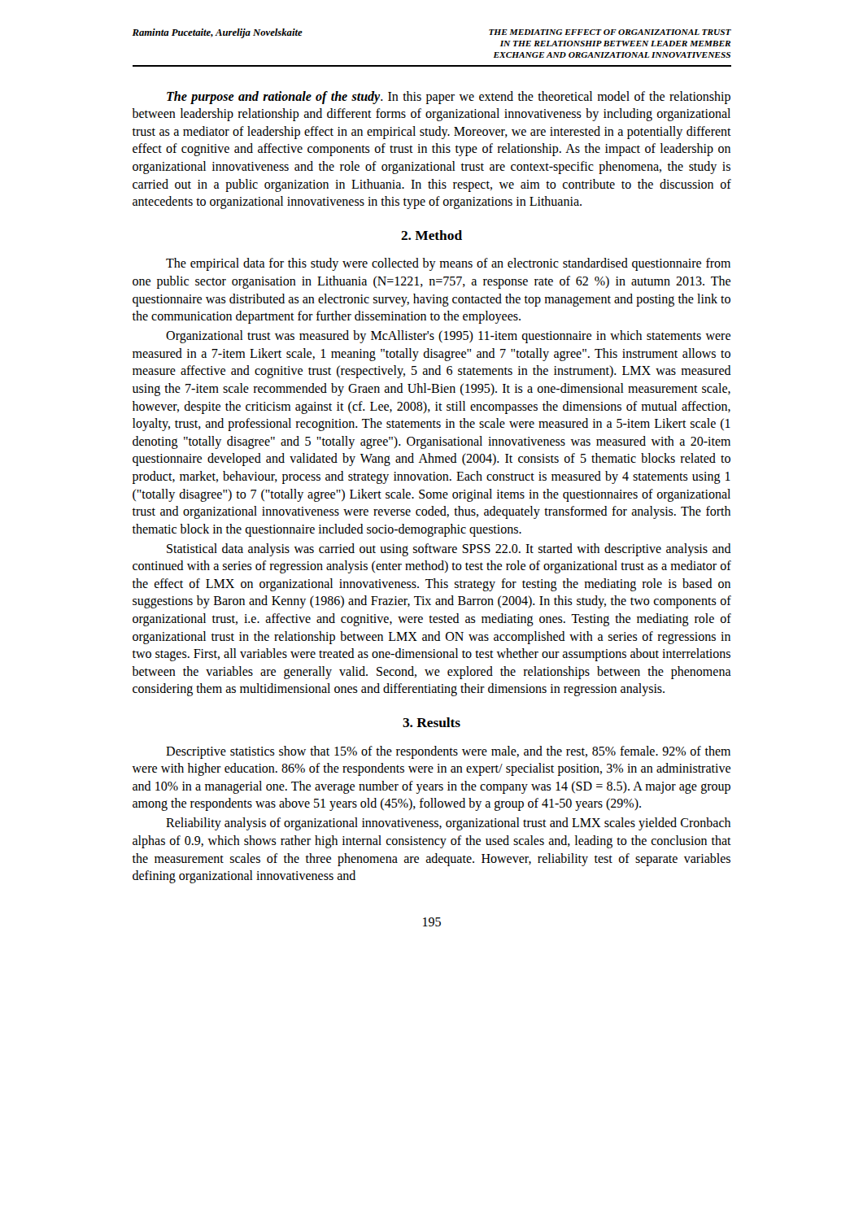Raminta Pucetaite, Aurelija Novelskaite
The Mediating Effect of Organizational Trust
in the Relationship Between Leader Member
Exchange and Organizational Innovativeness
The purpose and rationale of the study. In this paper we extend the theoretical model of the relationship between leadership relationship and different forms of organizational innovativeness by including organizational trust as a mediator of leadership effect in an empirical study. Moreover, we are interested in a potentially different effect of cognitive and affective components of trust in this type of relationship. As the impact of leadership on organizational innovativeness and the role of organizational trust are context-specific phenomena, the study is carried out in a public organization in Lithuania. In this respect, we aim to contribute to the discussion of antecedents to organizational innovativeness in this type of organizations in Lithuania.
2. Method
The empirical data for this study were collected by means of an electronic standardised questionnaire from one public sector organisation in Lithuania (N=1221, n=757, a response rate of 62 %) in autumn 2013. The questionnaire was distributed as an electronic survey, having contacted the top management and posting the link to the communication department for further dissemination to the employees.
Organizational trust was measured by McAllister's (1995) 11-item questionnaire in which statements were measured in a 7-item Likert scale, 1 meaning "totally disagree" and 7 "totally agree". This instrument allows to measure affective and cognitive trust (respectively, 5 and 6 statements in the instrument). LMX was measured using the 7-item scale recommended by Graen and Uhl-Bien (1995). It is a one-dimensional measurement scale, however, despite the criticism against it (cf. Lee, 2008), it still encompasses the dimensions of mutual affection, loyalty, trust, and professional recognition. The statements in the scale were measured in a 5-item Likert scale (1 denoting "totally disagree" and 5 "totally agree"). Organisational innovativeness was measured with a 20-item questionnaire developed and validated by Wang and Ahmed (2004). It consists of 5 thematic blocks related to product, market, behaviour, process and strategy innovation. Each construct is measured by 4 statements using 1 ("totally disagree") to 7 ("totally agree") Likert scale. Some original items in the questionnaires of organizational trust and organizational innovativeness were reverse coded, thus, adequately transformed for analysis. The forth thematic block in the questionnaire included socio-demographic questions.
Statistical data analysis was carried out using software SPSS 22.0. It started with descriptive analysis and continued with a series of regression analysis (enter method) to test the role of organizational trust as a mediator of the effect of LMX on organizational innovativeness. This strategy for testing the mediating role is based on suggestions by Baron and Kenny (1986) and Frazier, Tix and Barron (2004). In this study, the two components of organizational trust, i.e. affective and cognitive, were tested as mediating ones. Testing the mediating role of organizational trust in the relationship between LMX and ON was accomplished with a series of regressions in two stages. First, all variables were treated as one-dimensional to test whether our assumptions about interrelations between the variables are generally valid. Second, we explored the relationships between the phenomena considering them as multidimensional ones and differentiating their dimensions in regression analysis.
3. Results
Descriptive statistics show that 15% of the respondents were male, and the rest, 85% female. 92% of them were with higher education. 86% of the respondents were in an expert/ specialist position, 3% in an administrative and 10% in a managerial one. The average number of years in the company was 14 (SD = 8.5). A major age group among the respondents was above 51 years old (45%), followed by a group of 41-50 years (29%).
Reliability analysis of organizational innovativeness, organizational trust and LMX scales yielded Cronbach alphas of 0.9, which shows rather high internal consistency of the used scales and, leading to the conclusion that the measurement scales of the three phenomena are adequate. However, reliability test of separate variables defining organizational innovativeness and
195